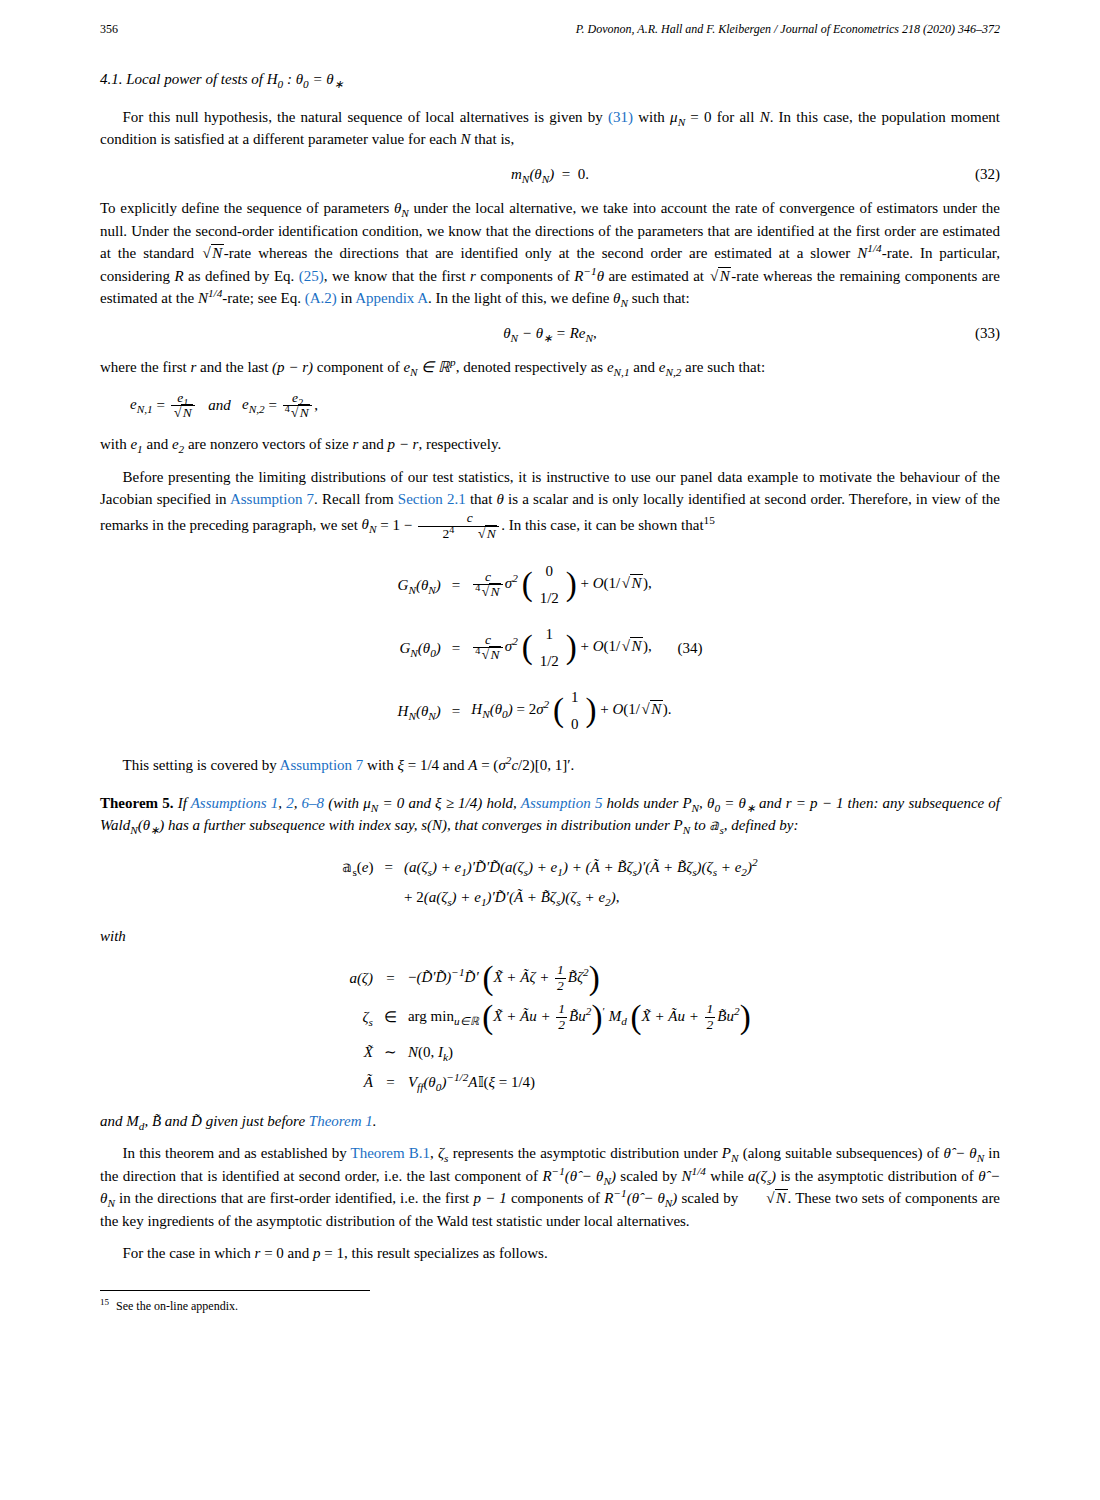356 P. Dovonon, A.R. Hall and F. Kleibergen / Journal of Econometrics 218 (2020) 346–372
4.1. Local power of tests of H0 : θ0 = θ∗
For this null hypothesis, the natural sequence of local alternatives is given by (31) with μN = 0 for all N. In this case, the population moment condition is satisfied at a different parameter value for each N that is,
mN(θN) = 0.
(32)
To explicitly define the sequence of parameters θN under the local alternative, we take into account the rate of convergence of estimators under the null. Under the second-order identification condition, we know that the directions of the parameters that are identified at the first order are estimated at the standard N-rate whereas the directions that are identified only at the second order are estimated at a slower N1/4-rate. In particular, considering R as defined by Eq. (25), we know that the first r components of R−1θ are estimated at N-rate whereas the remaining components are estimated at the N1/4-rate; see Eq. (A.2) in Appendix A. In the light of this, we define θN such that:
θN − θ∗ = ReN,
(33)
where the first r and the last (p − r) component of eN ∈ ℝp, denoted respectively as eN,1 and eN,2 are such that:
eN,1 = e1 N and eN,2 = e24N,
with e1 and e2 are nonzero vectors of size r and p − r, respectively.
Before presenting the limiting distributions of our test statistics, it is instructive to use our panel data example to motivate the behaviour of the Jacobian specified in Assumption 7. Recall from Section 2.1 that θ is a scalar and is only locally identified at second order. Therefore, in view of the remarks in the preceding paragraph, we set θN = 1 − c 24N. In this case, it can be shown that15
| G N (θ N ) | = | c 4 N σ 2 ( / 0 / / 1/2 / ) + O (1/ N ), | (34) |
| G N (θ 0 ) | = | c 4 N σ 2 ( / 1 / / 1/2 / ) + O (1/ N ), |
| H N (θ N ) | = | H N (θ 0 ) = 2 σ 2 ( / 1 / / 0 / ) + O (1/ N ). |
This setting is covered by Assumption 7 with ξ = 1/4 and A = (σ2c/2)[0, 1]′.
Theorem 5. If Assumptions 1, 2, 6–8 (with μN = 0 and ξ ≥ 1/4) hold, Assumption 5 holds under PN, θ0 = θ∗ and r = p − 1 then: any subsequence of WaldN(θ∗) has a further subsequence with index say, s(N), that converges in distribution under PN to 𝕒s, defined by:
| 𝕒 s ( e ) | = | (a(ζ s ) + e 1 )′D̃′D̃(a(ζ s ) + e 1 ) + (Ã + B̃ζ s )′(Ã + B̃ζ s )(ζ s + e 2 ) 2 |
| | | + 2 (a(ζ s ) + e 1 )′D̃′(Ã + B̃ζ s )(ζ s + e 2 ) , |
with
| a(ζ) | = | − (D̃′D̃) −1 D̃′ ( X̃ + Ãζ + 1 2 B̃ζ 2 ) |
| ζ s | ∈ | arg min u∈ℝ ( X̃ + Ãu + 1 2 B̃u 2 ) ′ M d ( X̃ + Ãu + 1 2 B̃u 2 ) |
| X̃ | ∼ | N (0, I k ) |
| Ã | = | V ff (θ 0 ) −1/2 A 𝕀( ξ = 1/4) |
and Md, B̃ and D̃ given just before Theorem 1.
In this theorem and as established by Theorem B.1, ζs represents the asymptotic distribution under PN (along suitable subsequences) of θ̂ − θN in the direction that is identified at second order, i.e. the last component of R−1(θ̂ − θN) scaled by N1/4 while a(ζs) is the asymptotic distribution of θ̂ − θN in the directions that are first-order identified, i.e. the first p − 1 components of R−1(θ̂ − θN) scaled by N. These two sets of components are the key ingredients of the asymptotic distribution of the Wald test statistic under local alternatives.
For the case in which r = 0 and p = 1, this result specializes as follows.
15 See the on-line appendix.